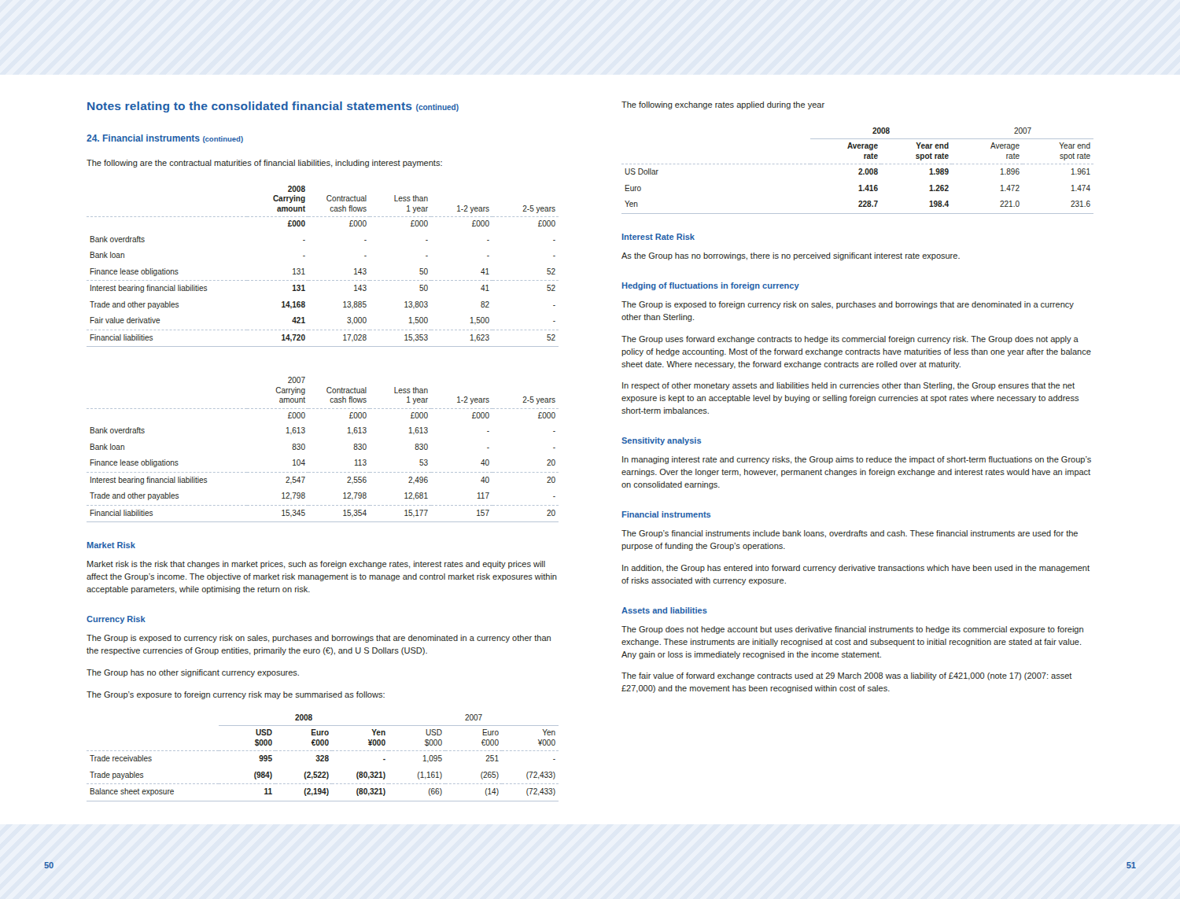Notes relating to the consolidated financial statements (continued)
24. Financial instruments (continued)
The following are the contractual maturities of financial liabilities, including interest payments:
| | 2008 Carrying amount | Contractual cash flows | Less than 1 year | 1-2 years | 2-5 years |
| --- | --- | --- | --- | --- | --- |
| | £000 | £000 | £000 | £000 | £000 |
| Bank overdrafts | - | - | - | - | - |
| Bank loan | - | - | - | - | - |
| Finance lease obligations | 131 | 143 | 50 | 41 | 52 |
| Interest bearing financial liabilities | 131 | 143 | 50 | 41 | 52 |
| Trade and other payables | 14,168 | 13,885 | 13,803 | 82 | - |
| Fair value derivative | 421 | 3,000 | 1,500 | 1,500 | - |
| Financial liabilities | 14,720 | 17,028 | 15,353 | 1,623 | 52 |
| | 2007 Carrying amount | Contractual cash flows | Less than 1 year | 1-2 years | 2-5 years |
| --- | --- | --- | --- | --- | --- |
| | £000 | £000 | £000 | £000 | £000 |
| Bank overdrafts | 1,613 | 1,613 | 1,613 | - | - |
| Bank loan | 830 | 830 | 830 | - | - |
| Finance lease obligations | 104 | 113 | 53 | 40 | 20 |
| Interest bearing financial liabilities | 2,547 | 2,556 | 2,496 | 40 | 20 |
| Trade and other payables | 12,798 | 12,798 | 12,681 | 117 | - |
| Financial liabilities | 15,345 | 15,354 | 15,177 | 157 | 20 |
Market Risk
Market risk is the risk that changes in market prices, such as foreign exchange rates, interest rates and equity prices will affect the Group’s income. The objective of market risk management is to manage and control market risk exposures within acceptable parameters, while optimising the return on risk.
Currency Risk
The Group is exposed to currency risk on sales, purchases and borrowings that are denominated in a currency other than the respective currencies of Group entities, primarily the euro (€), and U S Dollars (USD).
The Group has no other significant currency exposures.
The Group’s exposure to foreign currency risk may be summarised as follows:
| | 2008 | 2007 |
| --- | --- | --- |
| | USD $000 | Euro €000 | Yen ¥000 | USD $000 | Euro €000 | Yen ¥000 |
| Trade receivables | 995 | 328 | - | 1,095 | 251 | - |
| Trade payables | (984) | (2,522) | (80,321) | (1,161) | (265) | (72,433) |
| Balance sheet exposure | 11 | (2,194) | (80,321) | (66) | (14) | (72,433) |
50
The following exchange rates applied during the year
| | 2008 | 2007 |
| --- | --- | --- |
| | Average rate | Year end spot rate | Average rate | Year end spot rate |
| US Dollar | 2.008 | 1.989 | 1.896 | 1.961 |
| Euro | 1.416 | 1.262 | 1.472 | 1.474 |
| Yen | 228.7 | 198.4 | 221.0 | 231.6 |
Interest Rate Risk
As the Group has no borrowings, there is no perceived significant interest rate exposure.
Hedging of fluctuations in foreign currency
The Group is exposed to foreign currency risk on sales, purchases and borrowings that are denominated in a currency other than Sterling.
The Group uses forward exchange contracts to hedge its commercial foreign currency risk. The Group does not apply a policy of hedge accounting. Most of the forward exchange contracts have maturities of less than one year after the balance sheet date. Where necessary, the forward exchange contracts are rolled over at maturity.
In respect of other monetary assets and liabilities held in currencies other than Sterling, the Group ensures that the net exposure is kept to an acceptable level by buying or selling foreign currencies at spot rates where necessary to address short-term imbalances.
Sensitivity analysis
In managing interest rate and currency risks, the Group aims to reduce the impact of short-term fluctuations on the Group’s earnings. Over the longer term, however, permanent changes in foreign exchange and interest rates would have an impact on consolidated earnings.
Financial instruments
The Group’s financial instruments include bank loans, overdrafts and cash. These financial instruments are used for the purpose of funding the Group’s operations.
In addition, the Group has entered into forward currency derivative transactions which have been used in the management of risks associated with currency exposure.
Assets and liabilities
The Group does not hedge account but uses derivative financial instruments to hedge its commercial exposure to foreign exchange. These instruments are initially recognised at cost and subsequent to initial recognition are stated at fair value. Any gain or loss is immediately recognised in the income statement.
The fair value of forward exchange contracts used at 29 March 2008 was a liability of £421,000 (note 17) (2007: asset £27,000) and the movement has been recognised within cost of sales.
51